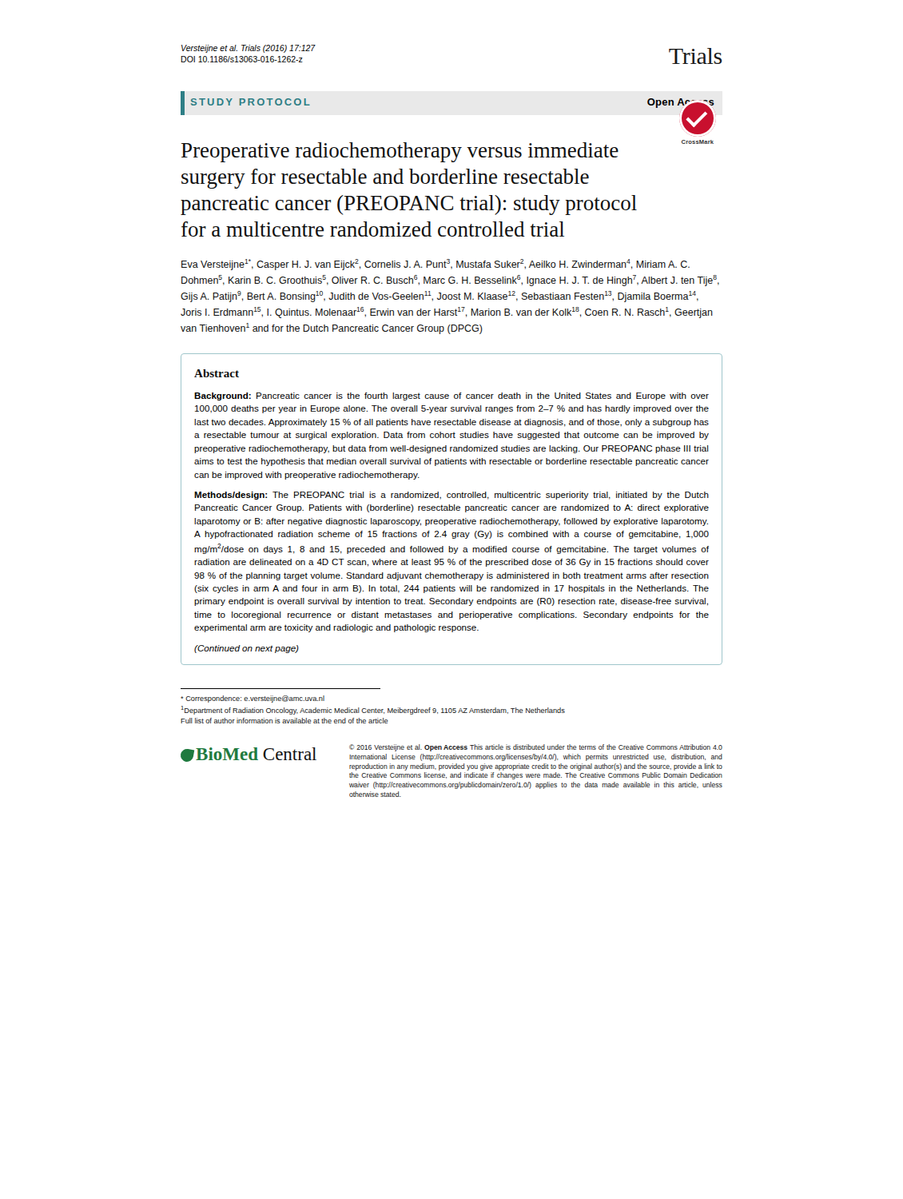Versteijne et al. Trials (2016) 17:127
DOI 10.1186/s13063-016-1262-z
Trials
STUDY PROTOCOL Open Access
CrossMark
Preoperative radiochemotherapy versus immediate surgery for resectable and borderline resectable pancreatic cancer (PREOPANC trial): study protocol for a multicentre randomized controlled trial
Eva Versteijne1*, Casper H. J. van Eijck2, Cornelis J. A. Punt3, Mustafa Suker2, Aeilko H. Zwinderman4, Miriam A. C. Dohmen5, Karin B. C. Groothuis5, Oliver R. C. Busch6, Marc G. H. Besselink6, Ignace H. J. T. de Hingh7, Albert J. ten Tije8, Gijs A. Patijn9, Bert A. Bonsing10, Judith de Vos-Geelen11, Joost M. Klaase12, Sebastiaan Festen13, Djamila Boerma14, Joris I. Erdmann15, I. Quintus. Molenaar16, Erwin van der Harst17, Marion B. van der Kolk18, Coen R. N. Rasch1, Geertjan van Tienhoven1 and for the Dutch Pancreatic Cancer Group (DPCG)
Abstract
Background: Pancreatic cancer is the fourth largest cause of cancer death in the United States and Europe with over 100,000 deaths per year in Europe alone. The overall 5-year survival ranges from 2–7 % and has hardly improved over the last two decades. Approximately 15 % of all patients have resectable disease at diagnosis, and of those, only a subgroup has a resectable tumour at surgical exploration. Data from cohort studies have suggested that outcome can be improved by preoperative radiochemotherapy, but data from well-designed randomized studies are lacking. Our PREOPANC phase III trial aims to test the hypothesis that median overall survival of patients with resectable or borderline resectable pancreatic cancer can be improved with preoperative radiochemotherapy.
Methods/design: The PREOPANC trial is a randomized, controlled, multicentric superiority trial, initiated by the Dutch Pancreatic Cancer Group. Patients with (borderline) resectable pancreatic cancer are randomized to A: direct explorative laparotomy or B: after negative diagnostic laparoscopy, preoperative radiochemotherapy, followed by explorative laparotomy. A hypofractionated radiation scheme of 15 fractions of 2.4 gray (Gy) is combined with a course of gemcitabine, 1,000 mg/m2/dose on days 1, 8 and 15, preceded and followed by a modified course of gemcitabine. The target volumes of radiation are delineated on a 4D CT scan, where at least 95 % of the prescribed dose of 36 Gy in 15 fractions should cover 98 % of the planning target volume. Standard adjuvant chemotherapy is administered in both treatment arms after resection (six cycles in arm A and four in arm B). In total, 244 patients will be randomized in 17 hospitals in the Netherlands. The primary endpoint is overall survival by intention to treat. Secondary endpoints are (R0) resection rate, disease-free survival, time to locoregional recurrence or distant metastases and perioperative complications. Secondary endpoints for the experimental arm are toxicity and radiologic and pathologic response.
(Continued on next page)
* Correspondence: e.versteijne@amc.uva.nl
1Department of Radiation Oncology, Academic Medical Center, Meibergdreef 9, 1105 AZ Amsterdam, The Netherlands
Full list of author information is available at the end of the article
Bio Med Central
© 2016 Versteijne et al. Open Access This article is distributed under the terms of the Creative Commons Attribution 4.0 International License (http://creativecommons.org/licenses/by/4.0/), which permits unrestricted use, distribution, and reproduction in any medium, provided you give appropriate credit to the original author(s) and the source, provide a link to the Creative Commons license, and indicate if changes were made. The Creative Commons Public Domain Dedication waiver (http://creativecommons.org/publicdomain/zero/1.0/) applies to the data made available in this article, unless otherwise stated.